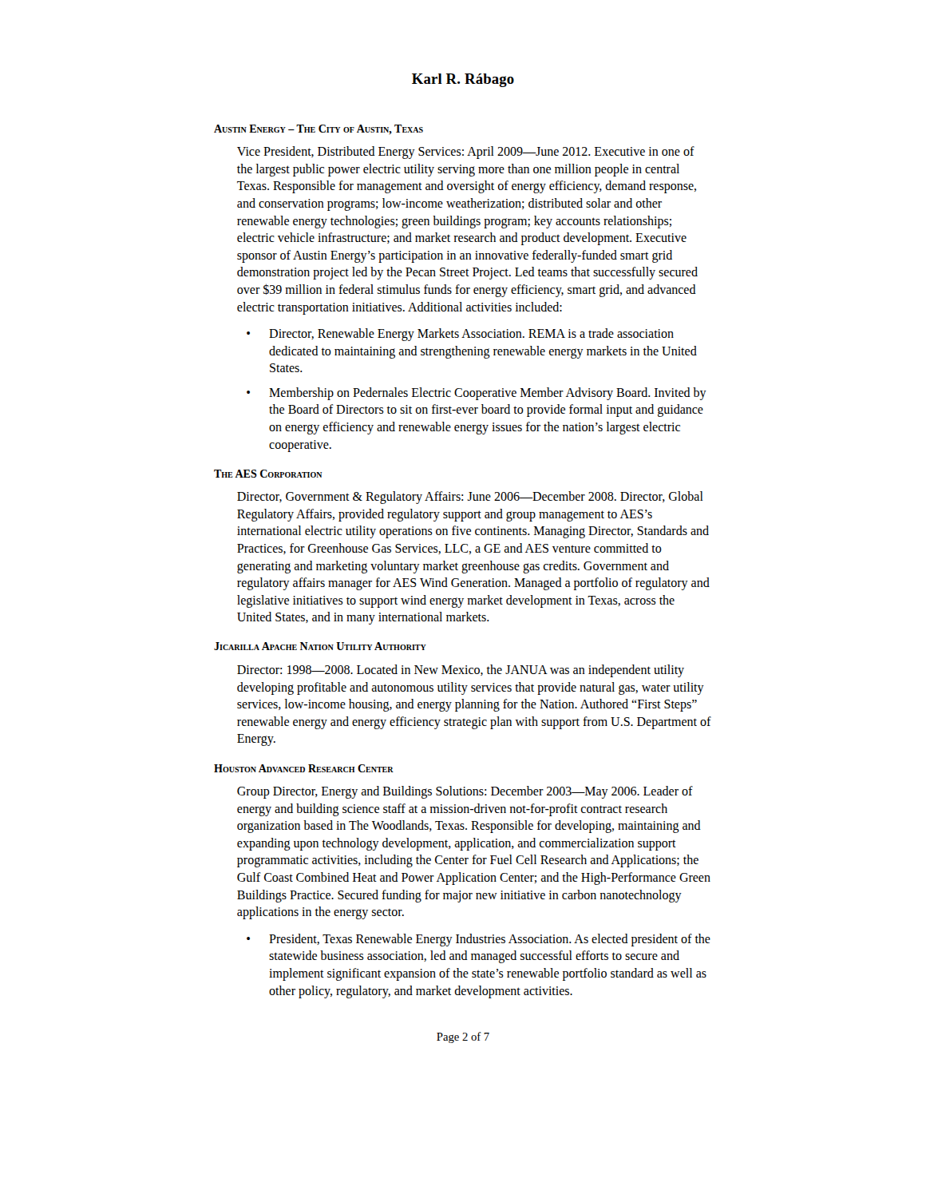Karl R. Rábago
Austin Energy – The City of Austin, Texas
Vice President, Distributed Energy Services: April 2009—June 2012. Executive in one of the largest public power electric utility serving more than one million people in central Texas. Responsible for management and oversight of energy efficiency, demand response, and conservation programs; low-income weatherization; distributed solar and other renewable energy technologies; green buildings program; key accounts relationships; electric vehicle infrastructure; and market research and product development. Executive sponsor of Austin Energy’s participation in an innovative federally-funded smart grid demonstration project led by the Pecan Street Project. Led teams that successfully secured over $39 million in federal stimulus funds for energy efficiency, smart grid, and advanced electric transportation initiatives. Additional activities included:
Director, Renewable Energy Markets Association. REMA is a trade association dedicated to maintaining and strengthening renewable energy markets in the United States.
Membership on Pedernales Electric Cooperative Member Advisory Board. Invited by the Board of Directors to sit on first-ever board to provide formal input and guidance on energy efficiency and renewable energy issues for the nation’s largest electric cooperative.
The AES Corporation
Director, Government & Regulatory Affairs: June 2006—December 2008. Director, Global Regulatory Affairs, provided regulatory support and group management to AES’s international electric utility operations on five continents. Managing Director, Standards and Practices, for Greenhouse Gas Services, LLC, a GE and AES venture committed to generating and marketing voluntary market greenhouse gas credits. Government and regulatory affairs manager for AES Wind Generation. Managed a portfolio of regulatory and legislative initiatives to support wind energy market development in Texas, across the United States, and in many international markets.
Jicarilla Apache Nation Utility Authority
Director: 1998—2008. Located in New Mexico, the JANUA was an independent utility developing profitable and autonomous utility services that provide natural gas, water utility services, low-income housing, and energy planning for the Nation. Authored “First Steps” renewable energy and energy efficiency strategic plan with support from U.S. Department of Energy.
Houston Advanced Research Center
Group Director, Energy and Buildings Solutions: December 2003—May 2006. Leader of energy and building science staff at a mission-driven not-for-profit contract research organization based in The Woodlands, Texas. Responsible for developing, maintaining and expanding upon technology development, application, and commercialization support programmatic activities, including the Center for Fuel Cell Research and Applications; the Gulf Coast Combined Heat and Power Application Center; and the High-Performance Green Buildings Practice. Secured funding for major new initiative in carbon nanotechnology applications in the energy sector.
President, Texas Renewable Energy Industries Association. As elected president of the statewide business association, led and managed successful efforts to secure and implement significant expansion of the state’s renewable portfolio standard as well as other policy, regulatory, and market development activities.
Page 2 of 7